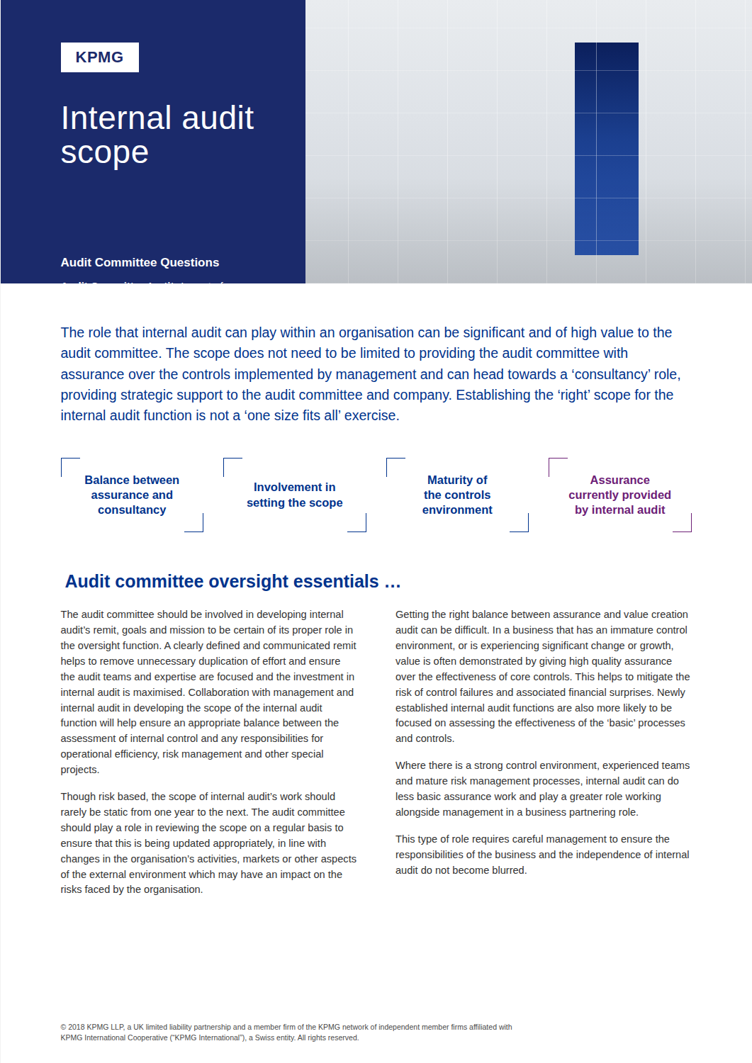KPMG
Internal audit
scope
Audit Committee Questions
Audit Committee Institute part of
KPMG Board Leadership Centre
The role that internal audit can play within an organisation can be significant and of high value to the audit committee. The scope does not need to be limited to providing the audit committee with assurance over the controls implemented by management and can head towards a ‘consultancy’ role, providing strategic support to the audit committee and company. Establishing the ‘right’ scope for the internal audit function is not a ‘one size fits all’ exercise.
Balance between
assurance and
consultancy
Involvement in
setting the scope
Maturity of
the controls
environment
Assurance
currently provided
by internal audit
Audit committee oversight essentials …
The audit committee should be involved in developing internal audit’s remit, goals and mission to be certain of its proper role in the oversight function. A clearly defined and communicated remit helps to remove unnecessary duplication of effort and ensure the audit teams and expertise are focused and the investment in internal audit is maximised. Collaboration with management and internal audit in developing the scope of the internal audit function will help ensure an appropriate balance between the assessment of internal control and any responsibilities for operational efficiency, risk management and other special projects.
Though risk based, the scope of internal audit’s work should rarely be static from one year to the next. The audit committee should play a role in reviewing the scope on a regular basis to ensure that this is being updated appropriately, in line with changes in the organisation’s activities, markets or other aspects of the external environment which may have an impact on the risks faced by the organisation.
Getting the right balance between assurance and value creation audit can be difficult. In a business that has an immature control environment, or is experiencing significant change or growth, value is often demonstrated by giving high quality assurance over the effectiveness of core controls. This helps to mitigate the risk of control failures and associated financial surprises. Newly established internal audit functions are also more likely to be focused on assessing the effectiveness of the ‘basic’ processes and controls.
Where there is a strong control environment, experienced teams and mature risk management processes, internal audit can do less basic assurance work and play a greater role working alongside management in a business partnering role.
This type of role requires careful management to ensure the responsibilities of the business and the independence of internal audit do not become blurred.
© 2018 KPMG LLP, a UK limited liability partnership and a member firm of the KPMG network of independent member firms affiliated with
KPMG International Cooperative (“KPMG International”), a Swiss entity. All rights reserved.